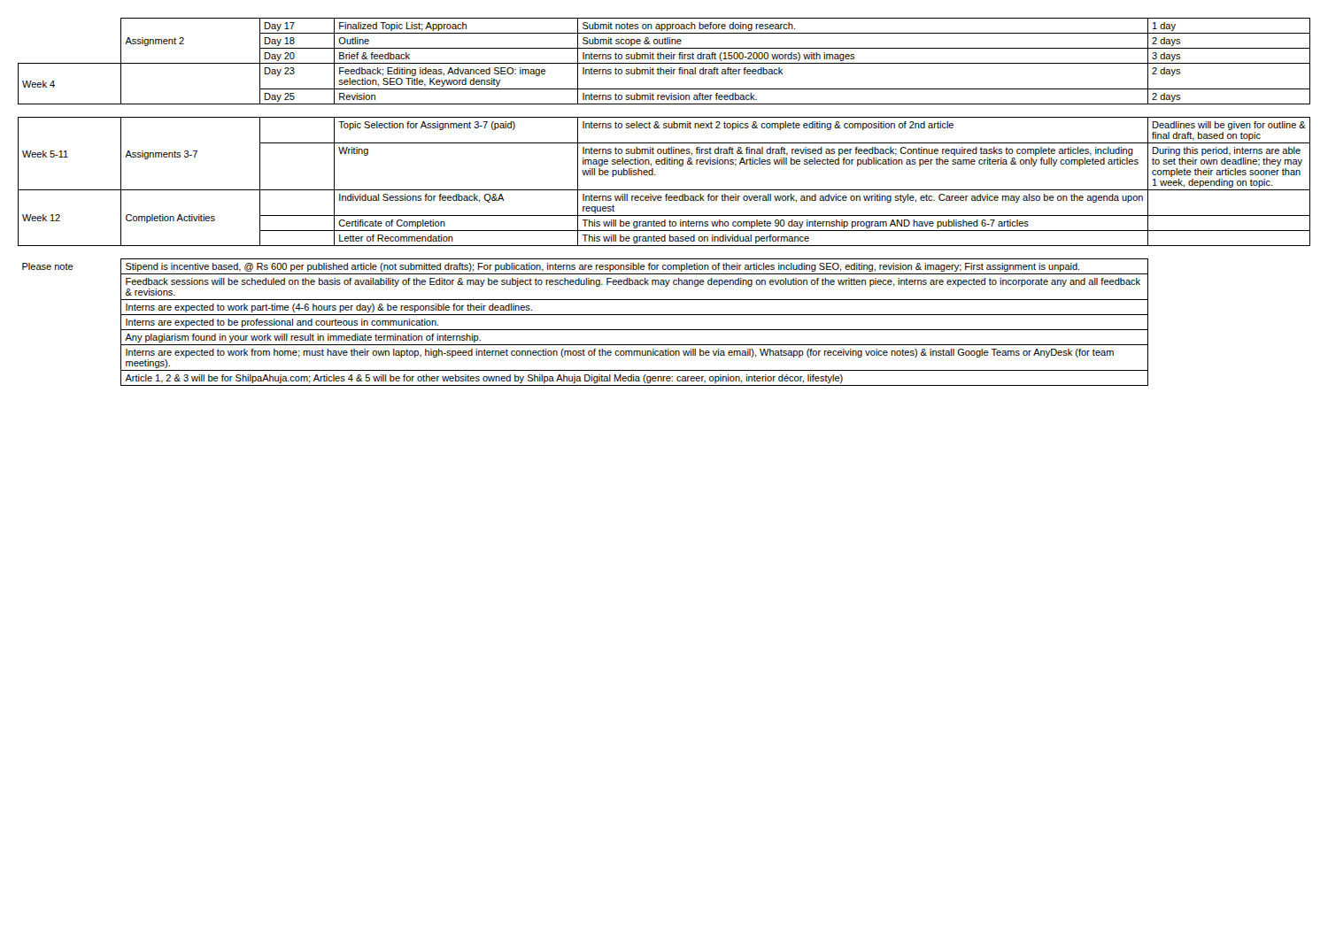| | Assignment 2 | Day 17 | Finalized Topic List; Approach | Submit notes on approach before doing research. | 1 day |
| | Day 18 | Outline | Submit scope & outline | 2 days |
| | Day 20 | Brief & feedback | Interns to submit their first draft (1500-2000 words) with images | 3 days |
| Week 4 | | Day 23 | Feedback; Editing ideas, Advanced SEO: image selection, SEO Title, Keyword density | Interns to submit their final draft after feedback | 2 days |
| Day 25 | Revision | Interns to submit revision after feedback. | 2 days |
| Week 5-11 | Assignments 3-7 | | Topic Selection for Assignment 3-7 (paid) | Interns to select & submit next 2 topics & complete editing & composition of 2nd article | Deadlines will be given for outline & final draft, based on topic |
| | Writing | Interns to submit outlines, first draft & final draft, revised as per feedback; Continue required tasks to complete articles, including image selection, editing & revisions; Articles will be selected for publication as per the same criteria & only fully completed articles will be published. | During this period, interns are able to set their own deadline; they may complete their articles sooner than 1 week, depending on topic. |
| Week 12 | Completion Activities | | Individual Sessions for feedback, Q&A | Interns will receive feedback for their overall work, and advice on writing style, etc. Career advice may also be on the agenda upon request | |
| | Certificate of Completion | This will be granted to interns who complete 90 day internship program AND have published 6-7 articles | |
| | Letter of Recommendation | This will be granted based on individual performance | |
| Please note | Stipend is incentive based, @ Rs 600 per published article (not submitted drafts); For publication, interns are responsible for completion of their articles including SEO, editing, revision & imagery; First assignment is unpaid. | |
| Feedback sessions will be scheduled on the basis of availability of the Editor & may be subject to rescheduling. Feedback may change depending on evolution of the written piece, interns are expected to incorporate any and all feedback & revisions. | |
| Interns are expected to work part-time (4-6 hours per day) & be responsible for their deadlines. | |
| Interns are expected to be professional and courteous in communication. | |
| Any plagiarism found in your work will result in immediate termination of internship. | |
| Interns are expected to work from home; must have their own laptop, high-speed internet connection (most of the communication will be via email), Whatsapp (for receiving voice notes) & install Google Teams or AnyDesk (for team meetings). | |
| Article 1, 2 & 3 will be for ShilpaAhuja.com; Articles 4 & 5 will be for other websites owned by Shilpa Ahuja Digital Media (genre: career, opinion, interior décor, lifestyle) | |